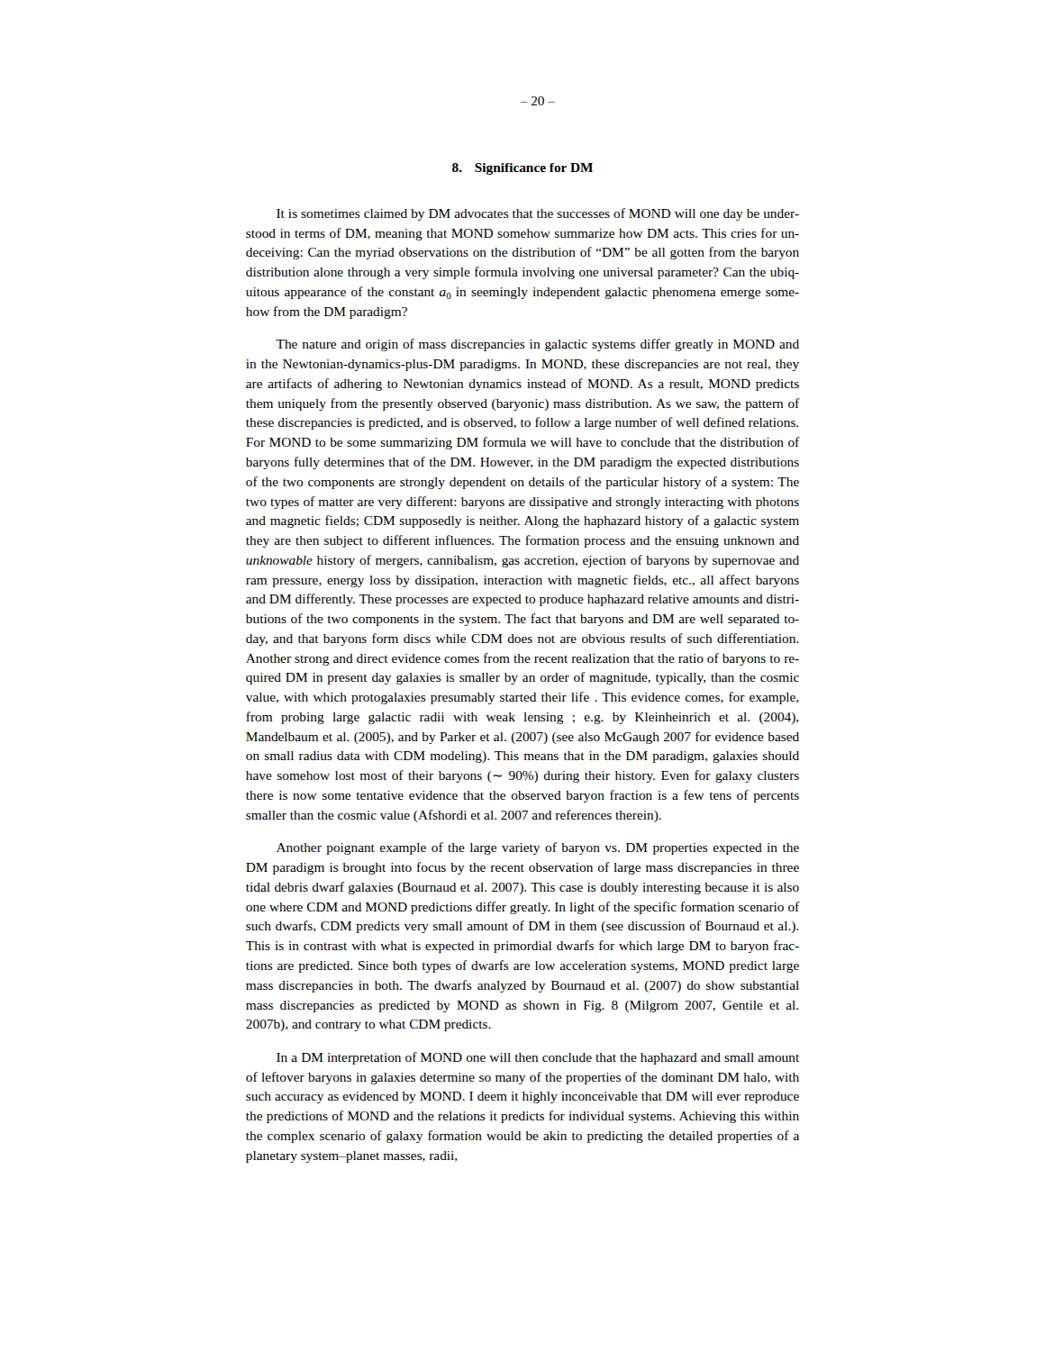– 20 –
8. Significance for DM
It is sometimes claimed by DM advocates that the successes of MOND will one day be understood in terms of DM, meaning that MOND somehow summarize how DM acts. This cries for undeceiving: Can the myriad observations on the distribution of “DM” be all gotten from the baryon distribution alone through a very simple formula involving one universal parameter? Can the ubiquitous appearance of the constant a0 in seemingly independent galactic phenomena emerge somehow from the DM paradigm?
The nature and origin of mass discrepancies in galactic systems differ greatly in MOND and in the Newtonian-dynamics-plus-DM paradigms. In MOND, these discrepancies are not real, they are artifacts of adhering to Newtonian dynamics instead of MOND. As a result, MOND predicts them uniquely from the presently observed (baryonic) mass distribution. As we saw, the pattern of these discrepancies is predicted, and is observed, to follow a large number of well defined relations. For MOND to be some summarizing DM formula we will have to conclude that the distribution of baryons fully determines that of the DM. However, in the DM paradigm the expected distributions of the two components are strongly dependent on details of the particular history of a system: The two types of matter are very different: baryons are dissipative and strongly interacting with photons and magnetic fields; CDM supposedly is neither. Along the haphazard history of a galactic system they are then subject to different influences. The formation process and the ensuing unknown and unknowable history of mergers, cannibalism, gas accretion, ejection of baryons by supernovae and ram pressure, energy loss by dissipation, interaction with magnetic fields, etc., all affect baryons and DM differently. These processes are expected to produce haphazard relative amounts and distributions of the two components in the system. The fact that baryons and DM are well separated today, and that baryons form discs while CDM does not are obvious results of such differentiation. Another strong and direct evidence comes from the recent realization that the ratio of baryons to required DM in present day galaxies is smaller by an order of magnitude, typically, than the cosmic value, with which protogalaxies presumably started their life . This evidence comes, for example, from probing large galactic radii with weak lensing ; e.g. by Kleinheinrich et al. (2004), Mandelbaum et al. (2005), and by Parker et al. (2007) (see also McGaugh 2007 for evidence based on small radius data with CDM modeling). This means that in the DM paradigm, galaxies should have somehow lost most of their baryons (∼ 90%) during their history. Even for galaxy clusters there is now some tentative evidence that the observed baryon fraction is a few tens of percents smaller than the cosmic value (Afshordi et al. 2007 and references therein).
Another poignant example of the large variety of baryon vs. DM properties expected in the DM paradigm is brought into focus by the recent observation of large mass discrepancies in three tidal debris dwarf galaxies (Bournaud et al. 2007). This case is doubly interesting because it is also one where CDM and MOND predictions differ greatly. In light of the specific formation scenario of such dwarfs, CDM predicts very small amount of DM in them (see discussion of Bournaud et al.). This is in contrast with what is expected in primordial dwarfs for which large DM to baryon fractions are predicted. Since both types of dwarfs are low acceleration systems, MOND predict large mass discrepancies in both. The dwarfs analyzed by Bournaud et al. (2007) do show substantial mass discrepancies as predicted by MOND as shown in Fig. 8 (Milgrom 2007, Gentile et al. 2007b), and contrary to what CDM predicts.
In a DM interpretation of MOND one will then conclude that the haphazard and small amount of leftover baryons in galaxies determine so many of the properties of the dominant DM halo, with such accuracy as evidenced by MOND. I deem it highly inconceivable that DM will ever reproduce the predictions of MOND and the relations it predicts for individual systems. Achieving this within the complex scenario of galaxy formation would be akin to predicting the detailed properties of a planetary system–planet masses, radii,